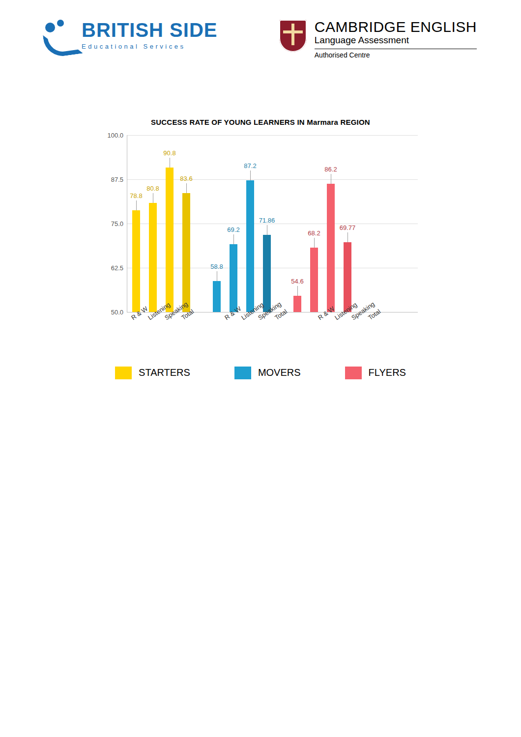BRITISH SIDE
Educational Services
CAMBRIDGE ENGLISH
Language Assessment
Authorised Centre
SUCCESS RATE OF YOUNG LEARNERS IN Marmara REGION
100.0 87.5 75.0 62.5 50.0
78.8
80.8
90.8
83.6
58.8
69.2
87.2
71.86
54.6
68.2
86.2
69.77
R & W Listening Speaking Total R & W Listening Speaking Total R & W Listening Speaking Total
STARTERS
MOVERS
FLYERS